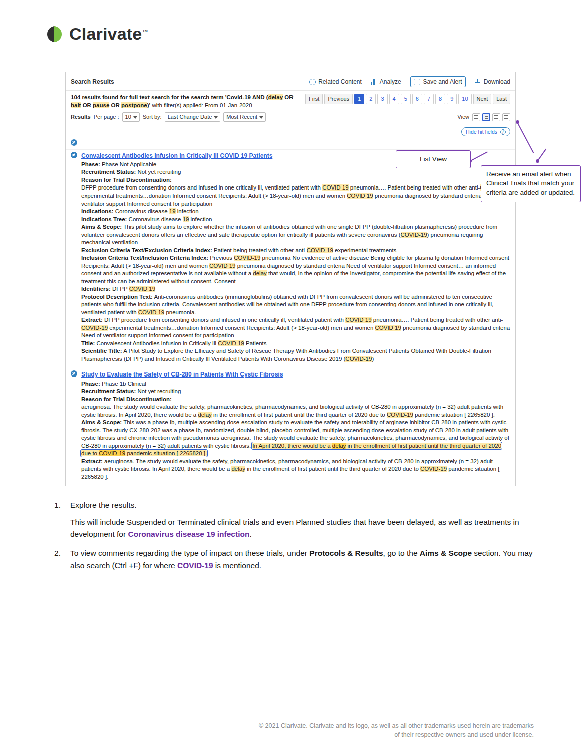Clarivate™
Search Results
Related Content Analyze Save and Alert Download
104 results found for full text search for the search term 'Covid-19 AND (delay OR halt OR pause OR postpone)' with filter(s) applied: From 01-Jan-2020
First Previous 1 2 3 4 5 6 7 8 9 10 Next Last
Results Per page : 10 Sort by: Last Change Date Most Recent
View
Hide hit fields
Convalescent Antibodies Infusion in Critically Ill COVID 19 Patients
Phase: Phase Not Applicable
Recruitment Status: Not yet recruiting
Reason for Trial Discontinuation:
DFPP procedure from consenting donors and infused in one critically ill, ventilated patient with COVID 19 pneumonia…. Patient being treated with other anti-COVID-19 experimental treatments…donation Informed consent Recipients: Adult (> 18-year-old) men and women COVID 19 pneumonia diagnosed by standard criteria Need of ventilator support Informed consent for participation
Indications: Coronavirus disease 19 infection
Indications Tree: Coronavirus disease 19 infection
Aims & Scope: This pilot study aims to explore whether the infusion of antibodies obtained with one single DFPP (double-filtration plasmapheresis) procedure from volunteer convalescent donors offers an effective and safe therapeutic option for critically ill patients with severe coronavirus (COVID-19) pneumonia requiring mechanical ventilation
Exclusion Criteria Text/Exclusion Criteria Index: Patient being treated with other anti-COVID-19 experimental treatments
Inclusion Criteria Text/Inclusion Criteria Index: Previous COVID-19 pneumonia No evidence of active disease Being eligible for plasma Ig donation Informed consent Recipients: Adult (> 18-year-old) men and women COVID 19 pneumonia diagnosed by standard criteria Need of ventilator support Informed consent… an informed consent and an authorized representative is not available without a delay that would, in the opinion of the Investigator, compromise the potential life-saving effect of the treatment this can be administered without consent. Consent
Identifiers: DFPP COVID 19
Protocol Description Text: Anti-coronavirus antibodies (immunoglobulins) obtained with DFPP from convalescent donors will be administered to ten consecutive patients who fulfill the inclusion criteria. Convalescent antibodies will be obtained with one DFPP procedure from consenting donors and infused in one critically ill, ventilated patient with COVID 19 pneumonia.
Extract: DFPP procedure from consenting donors and infused in one critically ill, ventilated patient with COVID 19 pneumonia…. Patient being treated with other anti-COVID-19 experimental treatments…donation Informed consent Recipients: Adult (> 18-year-old) men and women COVID 19 pneumonia diagnosed by standard criteria Need of ventilator support Informed consent for participation
Title: Convalescent Antibodies Infusion in Critically Ill COVID 19 Patients
Scientific Title: A Pilot Study to Explore the Efficacy and Safety of Rescue Therapy With Antibodies From Convalescent Patients Obtained With Double-Filtration Plasmapheresis (DFPP) and Infused in Critically Ill Ventilated Patients With Coronavirus Disease 2019 (COVID-19)
Study to Evaluate the Safety of CB-280 in Patients With Cystic Fibrosis
Phase: Phase 1b Clinical
Recruitment Status: Not yet recruiting
Reason for Trial Discontinuation:
aeruginosa. The study would evaluate the safety, pharmacokinetics, pharmacodynamics, and biological activity of CB-280 in approximately (n = 32) adult patients with cystic fibrosis. In April 2020, there would be a delay in the enrollment of first patient until the third quarter of 2020 due to COVID-19 pandemic situation [ 2265820 ].
Aims & Scope: This was a phase Ib, multiple ascending dose-escalation study to evaluate the safety and tolerability of arginase inhibitor CB-280 in patients with cystic fibrosis. The study CX-280-202 was a phase Ib, randomized, double-blind, placebo-controlled, multiple ascending dose-escalation study of CB-280 in adult patients with cystic fibrosis and chronic infection with pseudomonas aeruginosa. The study would evaluate the safety, pharmacokinetics, pharmacodynamics, and biological activity of CB-280 in approximately (n = 32) adult patients with cystic fibrosis. In April 2020, there would be a delay in the enrollment of first patient until the third quarter of 2020 due to COVID-19 pandemic situation [ 2265820 ].
Extract: aeruginosa. The study would evaluate the safety, pharmacokinetics, pharmacodynamics, and biological activity of CB-280 in approximately (n = 32) adult patients with cystic fibrosis. In April 2020, there would be a delay in the enrollment of first patient until the third quarter of 2020 due to COVID-19 pandemic situation [ 2265820 ].
List View
Receive an email alert when Clinical Trials that match your criteria are added or updated.
Explore the results.
This will include Suspended or Terminated clinical trials and even Planned studies that have been delayed, as well as treatments in development for Coronavirus disease 19 infection.
To view comments regarding the type of impact on these trials, under Protocols & Results, go to the Aims & Scope section. You may also search (Ctrl +F) for where COVID-19 is mentioned.
© 2021 Clarivate. Clarivate and its logo, as well as all other trademarks used herein are trademarks of their respective owners and used under license.